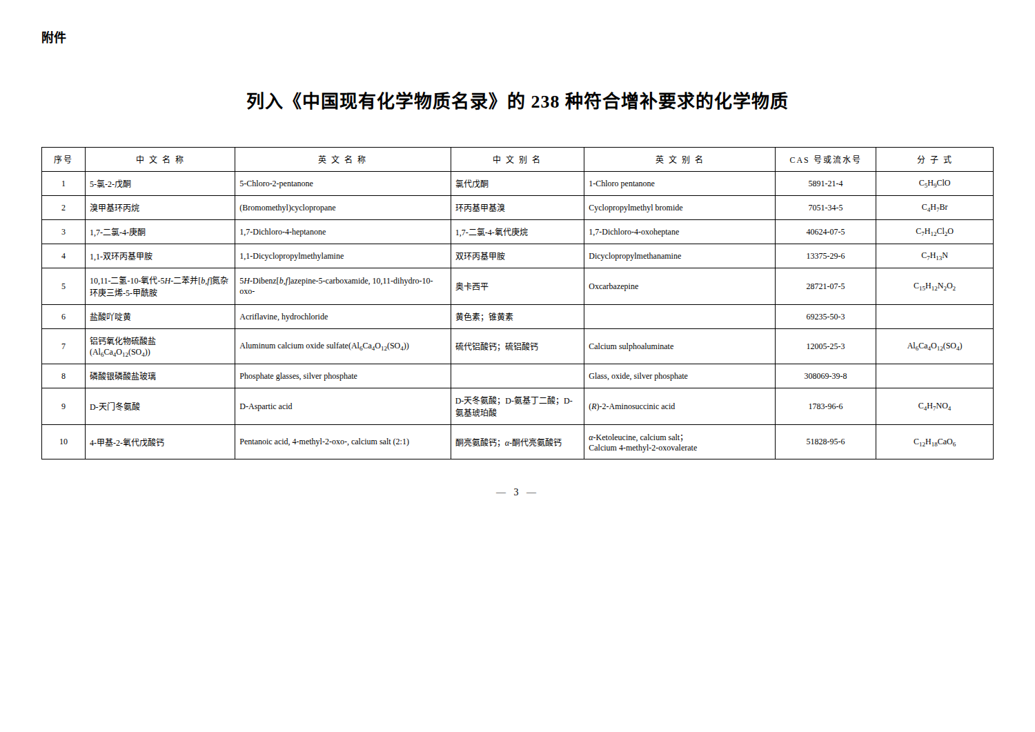附件
列入《中国现有化学物质名录》的 238 种符合增补要求的化学物质
| 序号 | 中 文 名 称 | 英 文 名 称 | 中 文 别 名 | 英 文 别 名 | CAS 号或流水号 | 分 子 式 |
| --- | --- | --- | --- | --- | --- | --- |
| 1 | 5-氯-2-戊酮 | 5-Chloro-2-pentanone | 氯代戊酮 | 1-Chloro pentanone | 5891-21-4 | C 5 H 9 ClO |
| 2 | 溴甲基环丙烷 | (Bromomethyl)cyclopropane | 环丙基甲基溴 | Cyclopropylmethyl bromide | 7051-34-5 | C 4 H 7 Br |
| 3 | 1,7-二氯-4-庚酮 | 1,7-Dichloro-4-heptanone | 1,7-二氯-4-氧代庚烷 | 1,7-Dichloro-4-oxoheptane | 40624-07-5 | C 7 H 12 Cl 2 O |
| 4 | 1,1-双环丙基甲胺 | 1,1-Dicyclopropylmethylamine | 双环丙基甲胺 | Dicyclopropylmethanamine | 13375-29-6 | C 7 H 13 N |
| 5 | 10,11-二氢-10-氧代-5 H -二苯并[ b,f ]氮杂环庚三烯-5-甲酰胺 | 5 H -Dibenz[ b,f ]azepine-5-carboxamide, 10,11-dihydro-10-oxo- | 奥卡西平 | Oxcarbazepine | 28721-07-5 | C 15 H 12 N 2 O 2 |
| 6 | 盐酸吖啶黄 | Acriflavine, hydrochloride | 黄色素；锥黄素 | | 69235-50-3 | |
| 7 | 铝钙氧化物硫酸盐 (Al 6 Ca 4 O 12 (SO 4 )) | Aluminum calcium oxide sulfate(Al 6 Ca 4 O 12 (SO 4 )) | 硫代铝酸钙；硫铝酸钙 | Calcium sulphoaluminate | 12005-25-3 | Al 6 Ca 4 O 12 (SO 4 ) |
| 8 | 磷酸银磷酸盐玻璃 | Phosphate glasses, silver phosphate | | Glass, oxide, silver phosphate | 308069-39-8 | |
| 9 | D-天门冬氨酸 | D-Aspartic acid | D-天冬氨酸；D-氨基丁二酸；D-氨基琥珀酸 | ( R )-2-Aminosuccinic acid | 1783-96-6 | C 4 H 7 NO 4 |
| 10 | 4-甲基-2-氧代戊酸钙 | Pentanoic acid, 4-methyl-2-oxo-, calcium salt (2:1) | 酮亮氨酸钙； α -酮代亮氨酸钙 | α -Ketoleucine, calcium salt； Calcium 4-methyl-2-oxovalerate | 51828-95-6 | C 12 H 18 CaO 6 |
— 3 —